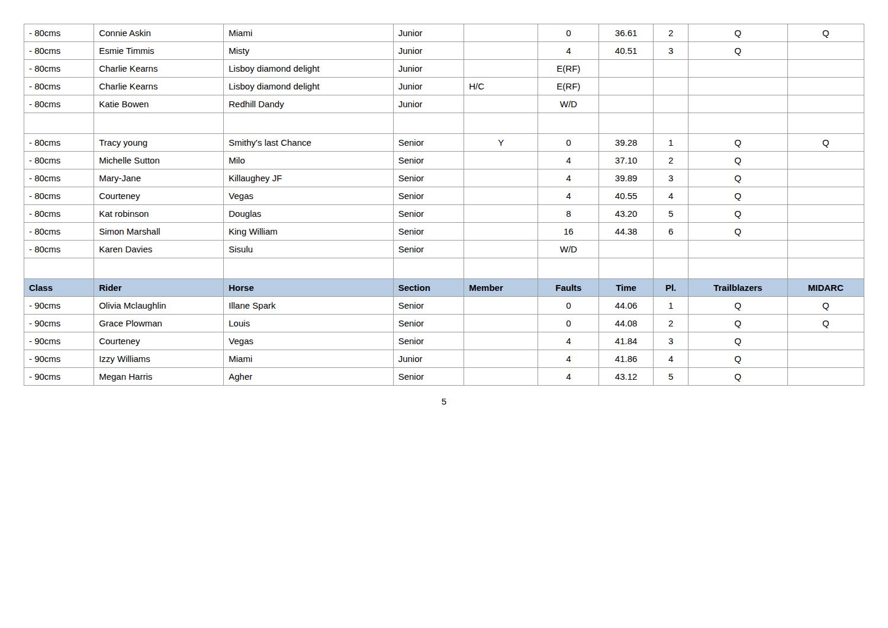| - 80cms | Connie Askin | Miami | Junior | | 0 | 36.61 | 2 | Q | Q |
| - 80cms | Esmie Timmis | Misty | Junior | | 4 | 40.51 | 3 | Q | |
| - 80cms | Charlie Kearns | Lisboy diamond delight | Junior | | E(RF) | | | | |
| - 80cms | Charlie Kearns | Lisboy diamond delight | Junior | H/C | E(RF) | | | | |
| - 80cms | Katie Bowen | Redhill Dandy | Junior | | W/D | | | | |
| - 80cms | Tracy young | Smithy's last Chance | Senior | Y | 0 | 39.28 | 1 | Q | Q |
| - 80cms | Michelle Sutton | Milo | Senior | | 4 | 37.10 | 2 | Q | |
| - 80cms | Mary-Jane | Killaughey JF | Senior | | 4 | 39.89 | 3 | Q | |
| - 80cms | Courteney | Vegas | Senior | | 4 | 40.55 | 4 | Q | |
| - 80cms | Kat robinson | Douglas | Senior | | 8 | 43.20 | 5 | Q | |
| - 80cms | Simon Marshall | King William | Senior | | 16 | 44.38 | 6 | Q | |
| - 80cms | Karen Davies | Sisulu | Senior | | W/D | | | | |
| Class | Rider | Horse | Section | Member | Faults | Time | Pl. | Trailblazers | MIDARC |
| - 90cms | Olivia Mclaughlin | Illane Spark | Senior | | 0 | 44.06 | 1 | Q | Q |
| - 90cms | Grace Plowman | Louis | Senior | | 0 | 44.08 | 2 | Q | Q |
| - 90cms | Courteney | Vegas | Senior | | 4 | 41.84 | 3 | Q | |
| - 90cms | Izzy Williams | Miami | Junior | | 4 | 41.86 | 4 | Q | |
| - 90cms | Megan Harris | Agher | Senior | | 4 | 43.12 | 5 | Q | |
5